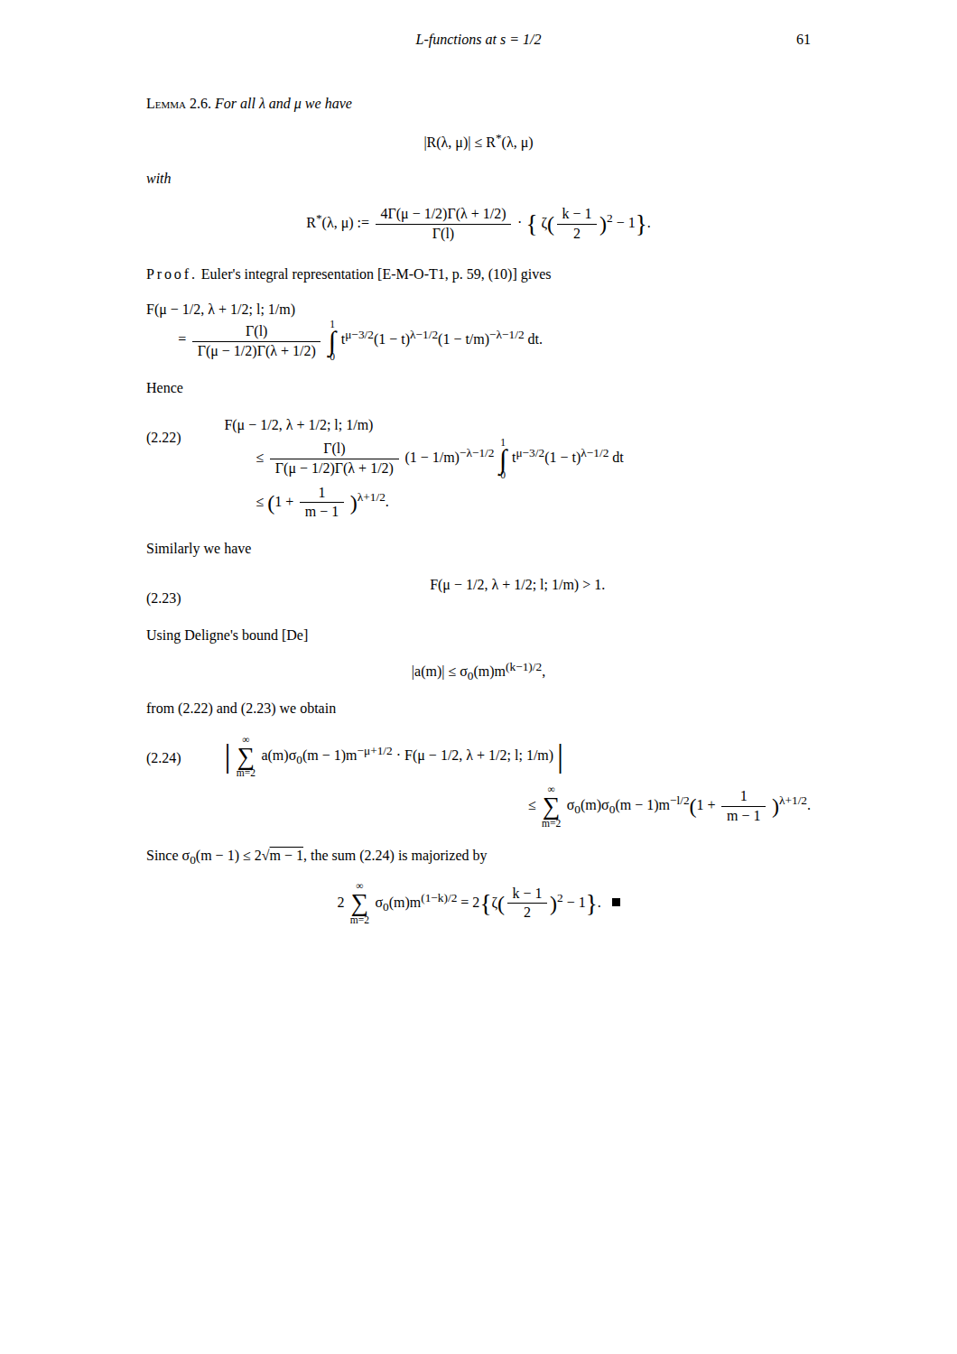L-functions at s = 1/2 61
Lemma 2.6. For all λ and μ we have
|R(λ, μ)| ≤ R*(λ, μ)
with
R*(λ, μ) := 4Γ(μ − 1/2)Γ(λ + 1/2) Γ(l) · { ζ(k − 12)2 − 1}.
Proof. Euler's integral representation [E-M-O-T1, p. 59, (10)] gives
F(μ − 1/2, λ + 1/2; l; 1/m)
= Γ(l) Γ(μ − 1/2)Γ(λ + 1/2) 1∫0 tμ−3/2(1 − t)λ−1/2(1 − t/m)−λ−1/2 dt.
Hence
(2.22)
F(μ − 1/2, λ + 1/2; l; 1/m)
≤ Γ(l) Γ(μ − 1/2)Γ(λ + 1/2) (1 − 1/m)−λ−1/2 1∫0 tμ−3/2(1 − t)λ−1/2 dt
≤ (1 + 1 m − 1 )λ+1/2.
Similarly we have
(2.23)
F(μ − 1/2, λ + 1/2; l; 1/m) > 1.
Using Deligne's bound [De]
|a(m)| ≤ σ0(m)m(k−1)/2,
from (2.22) and (2.23) we obtain
(2.24)
| ∞∑m=2 a(m)σ0(m − 1)m−μ+1/2 · F(μ − 1/2, λ + 1/2; l; 1/m) |
≤ ∞∑m=2 σ0(m)σ0(m − 1)m−l/2(1 + 1 m − 1 )λ+1/2.
Since σ0(m − 1) ≤ 2√m − 1, the sum (2.24) is majorized by
2 ∞∑m=2 σ0(m)m(1−k)/2 = 2{ζ(k − 12)2 − 1}.